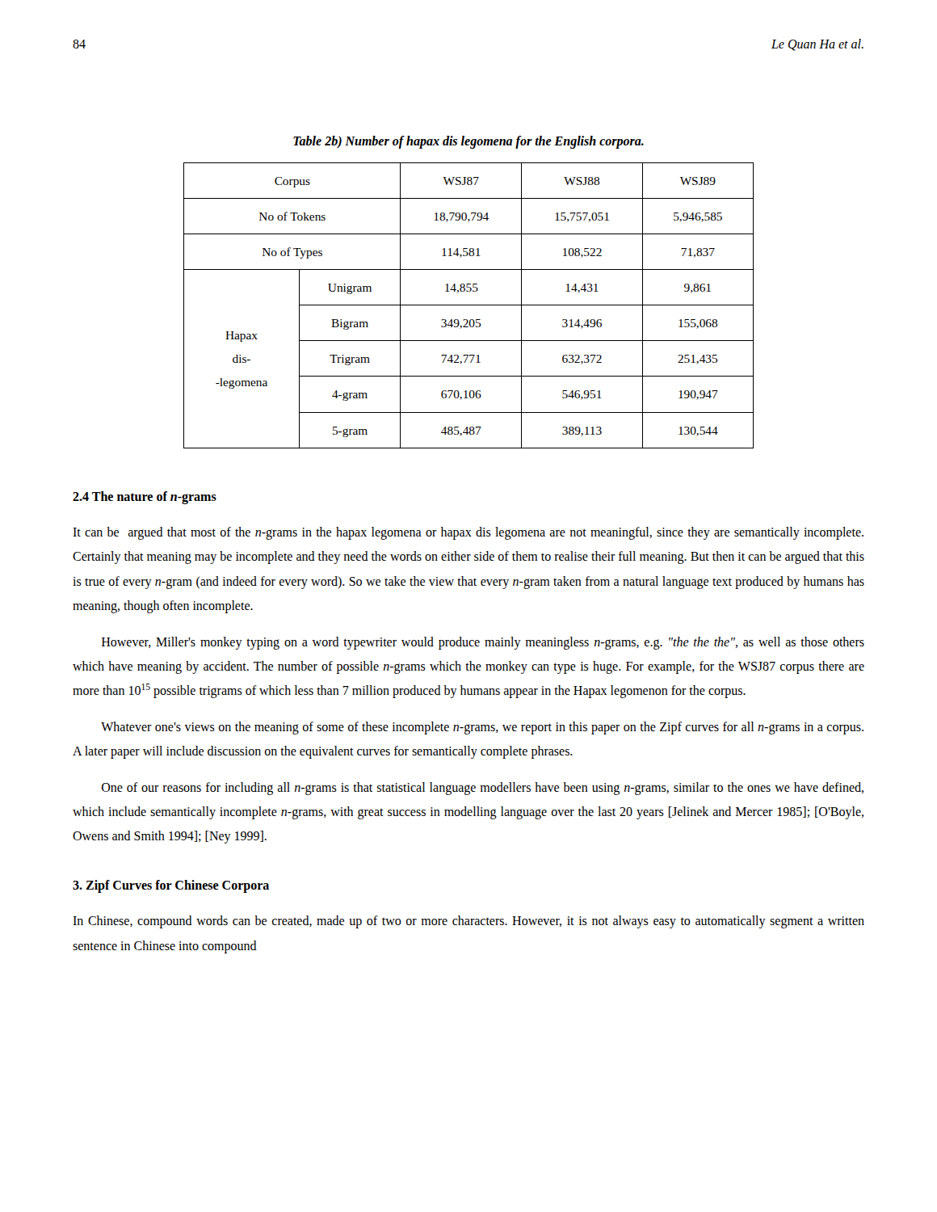84 Le Quan Ha et al.
Table 2b) Number of hapax dis legomena for the English corpora.
| Corpus | WSJ87 | WSJ88 | WSJ89 |
| No of Tokens | 18,790,794 | 15,757,051 | 5,946,585 |
| No of Types | 114,581 | 108,522 | 71,837 |
| Hapax dis- -legomena | Unigram | 14,855 | 14,431 | 9,861 |
| Bigram | 349,205 | 314,496 | 155,068 |
| Trigram | 742,771 | 632,372 | 251,435 |
| 4-gram | 670,106 | 546,951 | 190,947 |
| 5-gram | 485,487 | 389,113 | 130,544 |
2.4 The nature of n-grams
It can be argued that most of the n-grams in the hapax legomena or hapax dis legomena are not meaningful, since they are semantically incomplete. Certainly that meaning may be incomplete and they need the words on either side of them to realise their full meaning. But then it can be argued that this is true of every n-gram (and indeed for every word). So we take the view that every n-gram taken from a natural language text produced by humans has meaning, though often incomplete.
However, Miller's monkey typing on a word typewriter would produce mainly meaningless n-grams, e.g. "the the the", as well as those others which have meaning by accident. The number of possible n-grams which the monkey can type is huge. For example, for the WSJ87 corpus there are more than 1015 possible trigrams of which less than 7 million produced by humans appear in the Hapax legomenon for the corpus.
Whatever one's views on the meaning of some of these incomplete n-grams, we report in this paper on the Zipf curves for all n-grams in a corpus. A later paper will include discussion on the equivalent curves for semantically complete phrases.
One of our reasons for including all n-grams is that statistical language modellers have been using n-grams, similar to the ones we have defined, which include semantically incomplete n-grams, with great success in modelling language over the last 20 years [Jelinek and Mercer 1985]; [O'Boyle, Owens and Smith 1994]; [Ney 1999].
3. Zipf Curves for Chinese Corpora
In Chinese, compound words can be created, made up of two or more characters. However, it is not always easy to automatically segment a written sentence in Chinese into compound